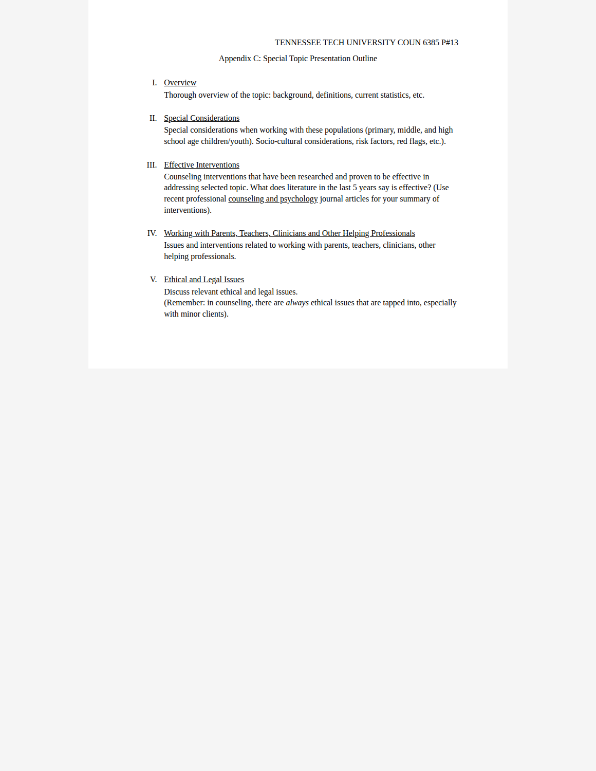TENNESSEE TECH UNIVERSITY COUN 6385 P#13
Appendix C: Special Topic Presentation Outline
Overview
Thorough overview of the topic: background, definitions, current statistics, etc.
Special Considerations
Special considerations when working with these populations (primary, middle, and high school age children/youth). Socio-cultural considerations, risk factors, red flags, etc.).
Effective Interventions
Counseling interventions that have been researched and proven to be effective in addressing selected topic. What does literature in the last 5 years say is effective? (Use recent professional counseling and psychology journal articles for your summary of interventions).
Working with Parents, Teachers, Clinicians and Other Helping Professionals
Issues and interventions related to working with parents, teachers, clinicians, other helping professionals.
Ethical and Legal Issues
Discuss relevant ethical and legal issues.
(Remember: in counseling, there are always ethical issues that are tapped into, especially with minor clients).